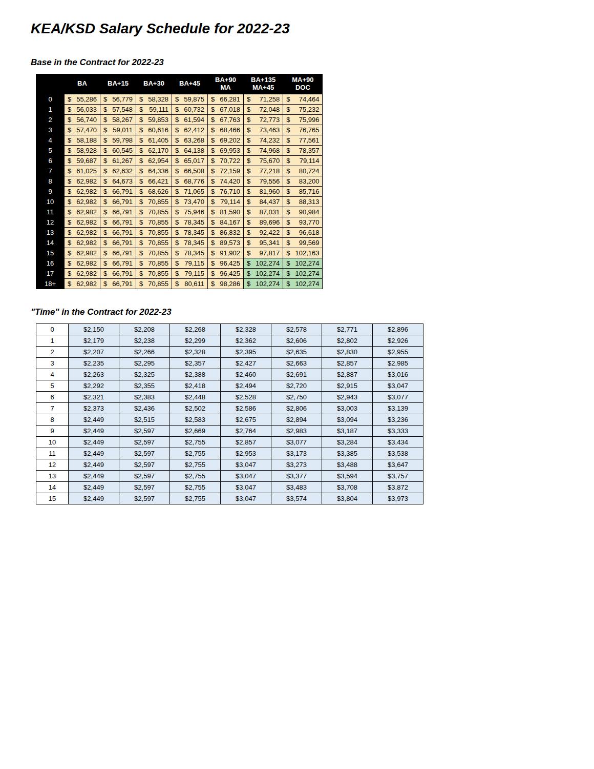KEA/KSD Salary Schedule for 2022-23
Base in the Contract for 2022-23
| | BA | BA+15 | BA+30 | BA+45 | BA+90 MA | BA+135 MA+45 | MA+90 DOC |
| --- | --- | --- | --- | --- | --- | --- | --- |
| 0 | $ 55,286 | $ 56,779 | $ 58,328 | $ 59,875 | $ 66,281 | $ 71,258 | $ 74,464 |
| 1 | $ 56,033 | $ 57,548 | $ 59,111 | $ 60,732 | $ 67,018 | $ 72,048 | $ 75,232 |
| 2 | $ 56,740 | $ 58,267 | $ 59,853 | $ 61,594 | $ 67,763 | $ 72,773 | $ 75,996 |
| 3 | $ 57,470 | $ 59,011 | $ 60,616 | $ 62,412 | $ 68,466 | $ 73,463 | $ 76,765 |
| 4 | $ 58,188 | $ 59,798 | $ 61,405 | $ 63,268 | $ 69,202 | $ 74,232 | $ 77,561 |
| 5 | $ 58,928 | $ 60,545 | $ 62,170 | $ 64,138 | $ 69,953 | $ 74,968 | $ 78,357 |
| 6 | $ 59,687 | $ 61,267 | $ 62,954 | $ 65,017 | $ 70,722 | $ 75,670 | $ 79,114 |
| 7 | $ 61,025 | $ 62,632 | $ 64,336 | $ 66,508 | $ 72,159 | $ 77,218 | $ 80,724 |
| 8 | $ 62,982 | $ 64,673 | $ 66,421 | $ 68,776 | $ 74,420 | $ 79,556 | $ 83,200 |
| 9 | $ 62,982 | $ 66,791 | $ 68,626 | $ 71,065 | $ 76,710 | $ 81,960 | $ 85,716 |
| 10 | $ 62,982 | $ 66,791 | $ 70,855 | $ 73,470 | $ 79,114 | $ 84,437 | $ 88,313 |
| 11 | $ 62,982 | $ 66,791 | $ 70,855 | $ 75,946 | $ 81,590 | $ 87,031 | $ 90,984 |
| 12 | $ 62,982 | $ 66,791 | $ 70,855 | $ 78,345 | $ 84,167 | $ 89,696 | $ 93,770 |
| 13 | $ 62,982 | $ 66,791 | $ 70,855 | $ 78,345 | $ 86,832 | $ 92,422 | $ 96,618 |
| 14 | $ 62,982 | $ 66,791 | $ 70,855 | $ 78,345 | $ 89,573 | $ 95,341 | $ 99,569 |
| 15 | $ 62,982 | $ 66,791 | $ 70,855 | $ 78,345 | $ 91,902 | $ 97,817 | $ 102,163 |
| 16 | $ 62,982 | $ 66,791 | $ 70,855 | $ 79,115 | $ 96,425 | $ 102,274 | $ 102,274 |
| 17 | $ 62,982 | $ 66,791 | $ 70,855 | $ 79,115 | $ 96,425 | $ 102,274 | $ 102,274 |
| 18+ | $ 62,982 | $ 66,791 | $ 70,855 | $ 80,611 | $ 98,286 | $ 102,274 | $ 102,274 |
"Time" in the Contract for 2022-23
| 0 | $2,150 | $2,208 | $2,268 | $2,328 | $2,578 | $2,771 | $2,896 |
| 1 | $2,179 | $2,238 | $2,299 | $2,362 | $2,606 | $2,802 | $2,926 |
| 2 | $2,207 | $2,266 | $2,328 | $2,395 | $2,635 | $2,830 | $2,955 |
| 3 | $2,235 | $2,295 | $2,357 | $2,427 | $2,663 | $2,857 | $2,985 |
| 4 | $2,263 | $2,325 | $2,388 | $2,460 | $2,691 | $2,887 | $3,016 |
| 5 | $2,292 | $2,355 | $2,418 | $2,494 | $2,720 | $2,915 | $3,047 |
| 6 | $2,321 | $2,383 | $2,448 | $2,528 | $2,750 | $2,943 | $3,077 |
| 7 | $2,373 | $2,436 | $2,502 | $2,586 | $2,806 | $3,003 | $3,139 |
| 8 | $2,449 | $2,515 | $2,583 | $2,675 | $2,894 | $3,094 | $3,236 |
| 9 | $2,449 | $2,597 | $2,669 | $2,764 | $2,983 | $3,187 | $3,333 |
| 10 | $2,449 | $2,597 | $2,755 | $2,857 | $3,077 | $3,284 | $3,434 |
| 11 | $2,449 | $2,597 | $2,755 | $2,953 | $3,173 | $3,385 | $3,538 |
| 12 | $2,449 | $2,597 | $2,755 | $3,047 | $3,273 | $3,488 | $3,647 |
| 13 | $2,449 | $2,597 | $2,755 | $3,047 | $3,377 | $3,594 | $3,757 |
| 14 | $2,449 | $2,597 | $2,755 | $3,047 | $3,483 | $3,708 | $3,872 |
| 15 | $2,449 | $2,597 | $2,755 | $3,047 | $3,574 | $3,804 | $3,973 |